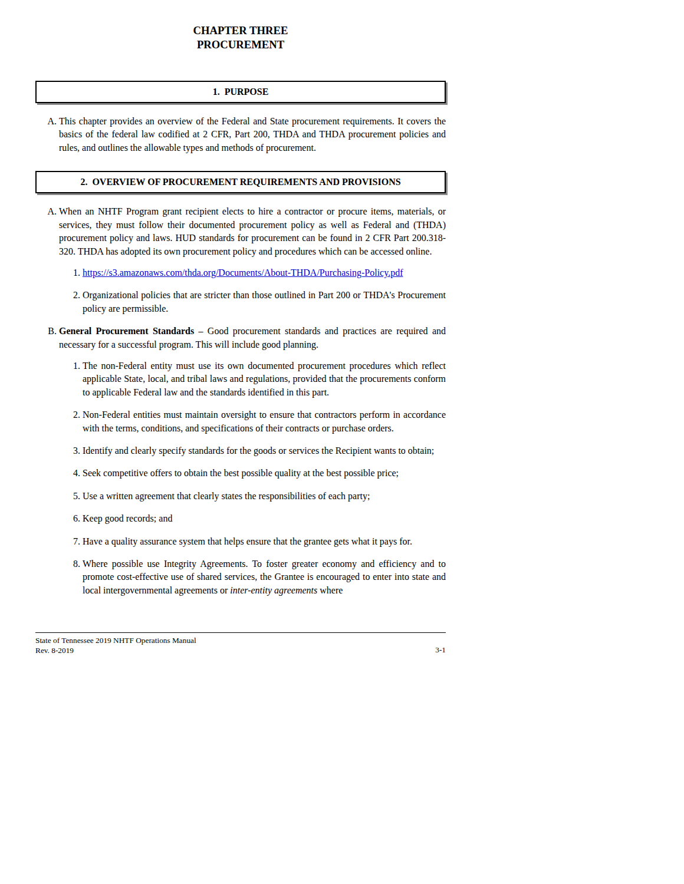CHAPTER THREE
PROCUREMENT
1. PURPOSE
This chapter provides an overview of the Federal and State procurement requirements. It covers the basics of the federal law codified at 2 CFR, Part 200, THDA and THDA procurement policies and rules, and outlines the allowable types and methods of procurement.
2. OVERVIEW OF PROCUREMENT REQUIREMENTS AND PROVISIONS
When an NHTF Program grant recipient elects to hire a contractor or procure items, materials, or services, they must follow their documented procurement policy as well as Federal and (THDA) procurement policy and laws. HUD standards for procurement can be found in 2 CFR Part 200.318-320. THDA has adopted its own procurement policy and procedures which can be accessed online.
https://s3.amazonaws.com/thda.org/Documents/About-THDA/Purchasing-Policy.pdf
Organizational policies that are stricter than those outlined in Part 200 or THDA's Procurement policy are permissible.
General Procurement Standards – Good procurement standards and practices are required and necessary for a successful program. This will include good planning.
The non-Federal entity must use its own documented procurement procedures which reflect applicable State, local, and tribal laws and regulations, provided that the procurements conform to applicable Federal law and the standards identified in this part.
Non-Federal entities must maintain oversight to ensure that contractors perform in accordance with the terms, conditions, and specifications of their contracts or purchase orders.
Identify and clearly specify standards for the goods or services the Recipient wants to obtain;
Seek competitive offers to obtain the best possible quality at the best possible price;
Use a written agreement that clearly states the responsibilities of each party;
Keep good records; and
Have a quality assurance system that helps ensure that the grantee gets what it pays for.
Where possible use Integrity Agreements. To foster greater economy and efficiency and to promote cost-effective use of shared services, the Grantee is encouraged to enter into state and local intergovernmental agreements or inter-entity agreements where
State of Tennessee 2019 NHTF Operations Manual
Rev. 8-2019
3-1